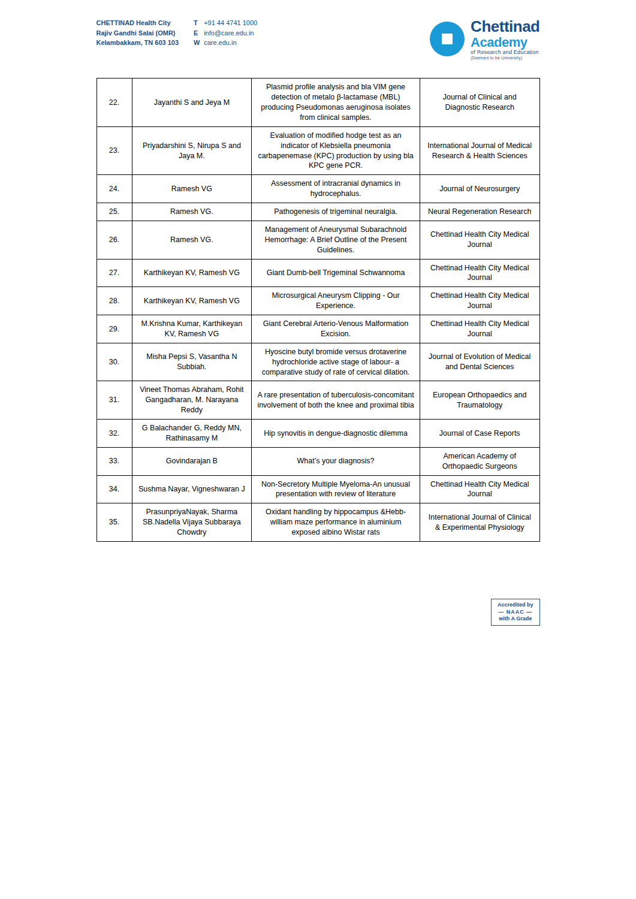CHETTINAD Health City
Rajiv Gandhi Salai (OMR)
Kelambakkam, TN 603 103
T +91 44 4741 1000
E info@care.edu.in
W care.edu.in
Chettinad
Academy
of Research and Education
(Deemed to be University)
| 22. | Jayanthi S and Jeya M | Plasmid profile analysis and bla VIM gene detection of metalo β-lactamase (MBL) producing Pseudomonas aeruginosa isolates from clinical samples. | Journal of Clinical and Diagnostic Research |
| 23. | Priyadarshini S, Nirupa S and Jaya M. | Evaluation of modified hodge test as an indicator of Klebsiella pneumonia carbapenemase (KPC) production by using bla KPC gene PCR. | International Journal of Medical Research & Health Sciences |
| 24. | Ramesh VG | Assessment of intracranial dynamics in hydrocephalus. | Journal of Neurosurgery |
| 25. | Ramesh VG. | Pathogenesis of trigeminal neuralgia. | Neural Regeneration Research |
| 26. | Ramesh VG. | Management of Aneurysmal Subarachnoid Hemorrhage: A Brief Outline of the Present Guidelines. | Chettinad Health City Medical Journal |
| 27. | Karthikeyan KV, Ramesh VG | Giant Dumb-bell Trigeminal Schwannoma | Chettinad Health City Medical Journal |
| 28. | Karthikeyan KV, Ramesh VG | Microsurgical Aneurysm Clipping - Our Experience. | Chettinad Health City Medical Journal |
| 29. | M.Krishna Kumar, Karthikeyan KV, Ramesh VG | Giant Cerebral Arterio-Venous Malformation Excision. | Chettinad Health City Medical Journal |
| 30. | Misha Pepsi S, Vasantha N Subbiah. | Hyoscine butyl bromide versus drotaverine hydrochloride active stage of labour- a comparative study of rate of cervical dilation. | Journal of Evolution of Medical and Dental Sciences |
| 31. | Vineet Thomas Abraham, Rohit Gangadharan, M. Narayana Reddy | A rare presentation of tuberculosis-concomitant involvement of both the knee and proximal tibia | European Orthopaedics and Traumatology |
| 32. | G Balachander G, Reddy MN, Rathinasamy M | Hip synovitis in dengue-diagnostic dilemma | Journal of Case Reports |
| 33. | Govindarajan B | What’s your diagnosis? | American Academy of Orthopaedic Surgeons |
| 34. | Sushma Nayar, Vigneshwaran J | Non-Secretory Multiple Myeloma-An unusual presentation with review of literature | Chettinad Health City Medical Journal |
| 35. | PrasunpriyaNayak, Sharma SB.Nadella Vijaya Subbaraya Chowdry | Oxidant handling by hippocampus &Hebb-william maze performance in aluminium exposed albino Wistar rats | International Journal of Clinical & Experimental Physiology |
Accredited by
— NAAC —
with A Grade